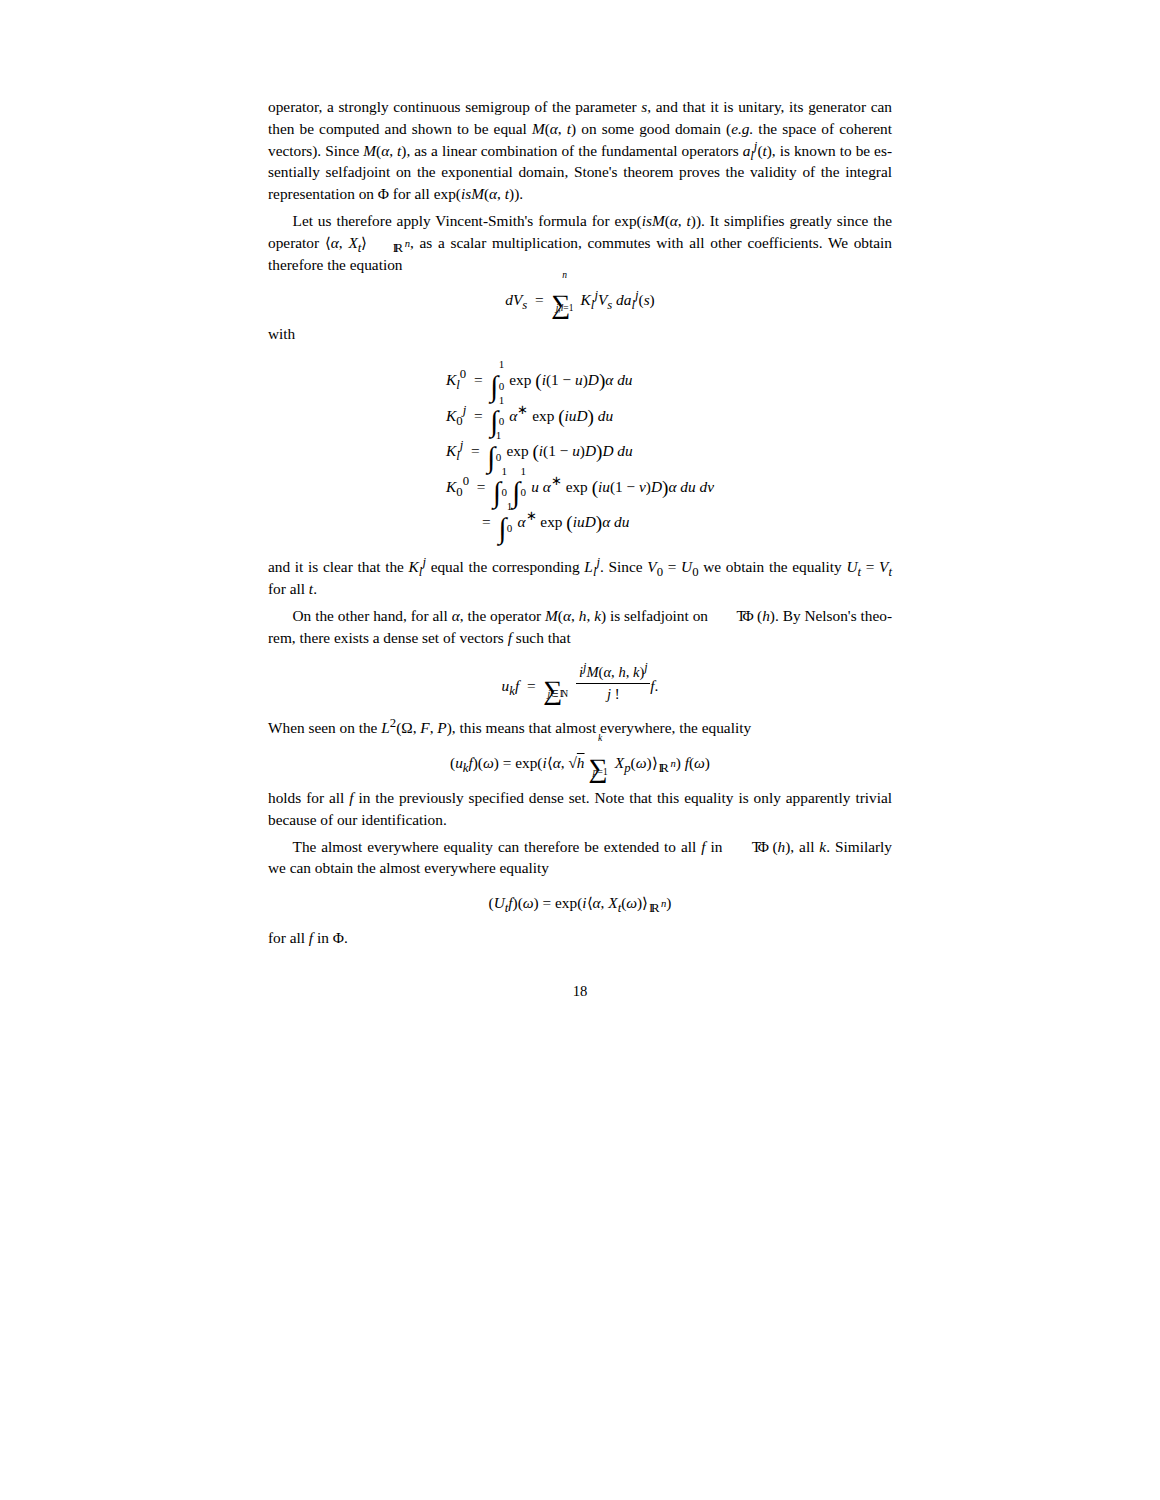operator, a strongly continuous semigroup of the parameter s, and that it is unitary, its generator can then be computed and shown to be equal M(α, t) on some good domain (e.g. the space of coherent vectors). Since M(α, t), as a linear combination of the fundamental operators alj(t), is known to be essentially selfadjoint on the exponential domain, Stone's theorem proves the validity of the integral representation on Φ for all exp(isM(α, t)).
Let us therefore apply Vincent-Smith's formula for exp(isM(α, t)). It simplifies greatly since the operator ⟨α, Xt⟩n, as a scalar multiplication, commutes with all other coefficients. We obtain therefore the equation
dVs = ∑nj,l=1 KljVs dalj(s)
with
Kl0 = ∫10 exp (i(1 − u)D) α du
K0j = ∫10 α∗ exp (iuD) du
Klj = ∫10 exp (i(1 − u)D) D du
K00 = ∫10 ∫10 u α∗ exp (iu(1 − v)D) α du dv
= ∫10 α∗ exp (iuD) α du
and it is clear that the Klj equal the corresponding Llj. Since V0 = U0 we obtain the equality Ut = Vt for all t.
On the other hand, for all α, the operator M(α, h, k) is selfadjoint on (h). By Nelson's theorem, there exists a dense set of vectors f such that
ukf = ∑ j∈ ijM(α, h, k)j j !f.
When seen on the L2(Ω, F, P), this means that almost everywhere, the equality
(ukf)(ω) = exp(i⟨α, √h ∑kp=1 Xp(ω)⟩n) f(ω)
holds for all f in the previously specified dense set. Note that this equality is only apparently trivial because of our identification.
The almost everywhere equality can therefore be extended to all f in (h), all k. Similarly we can obtain the almost everywhere equality
(Utf)(ω) = exp(i⟨α, Xt(ω)⟩n)
for all f in Φ.
18